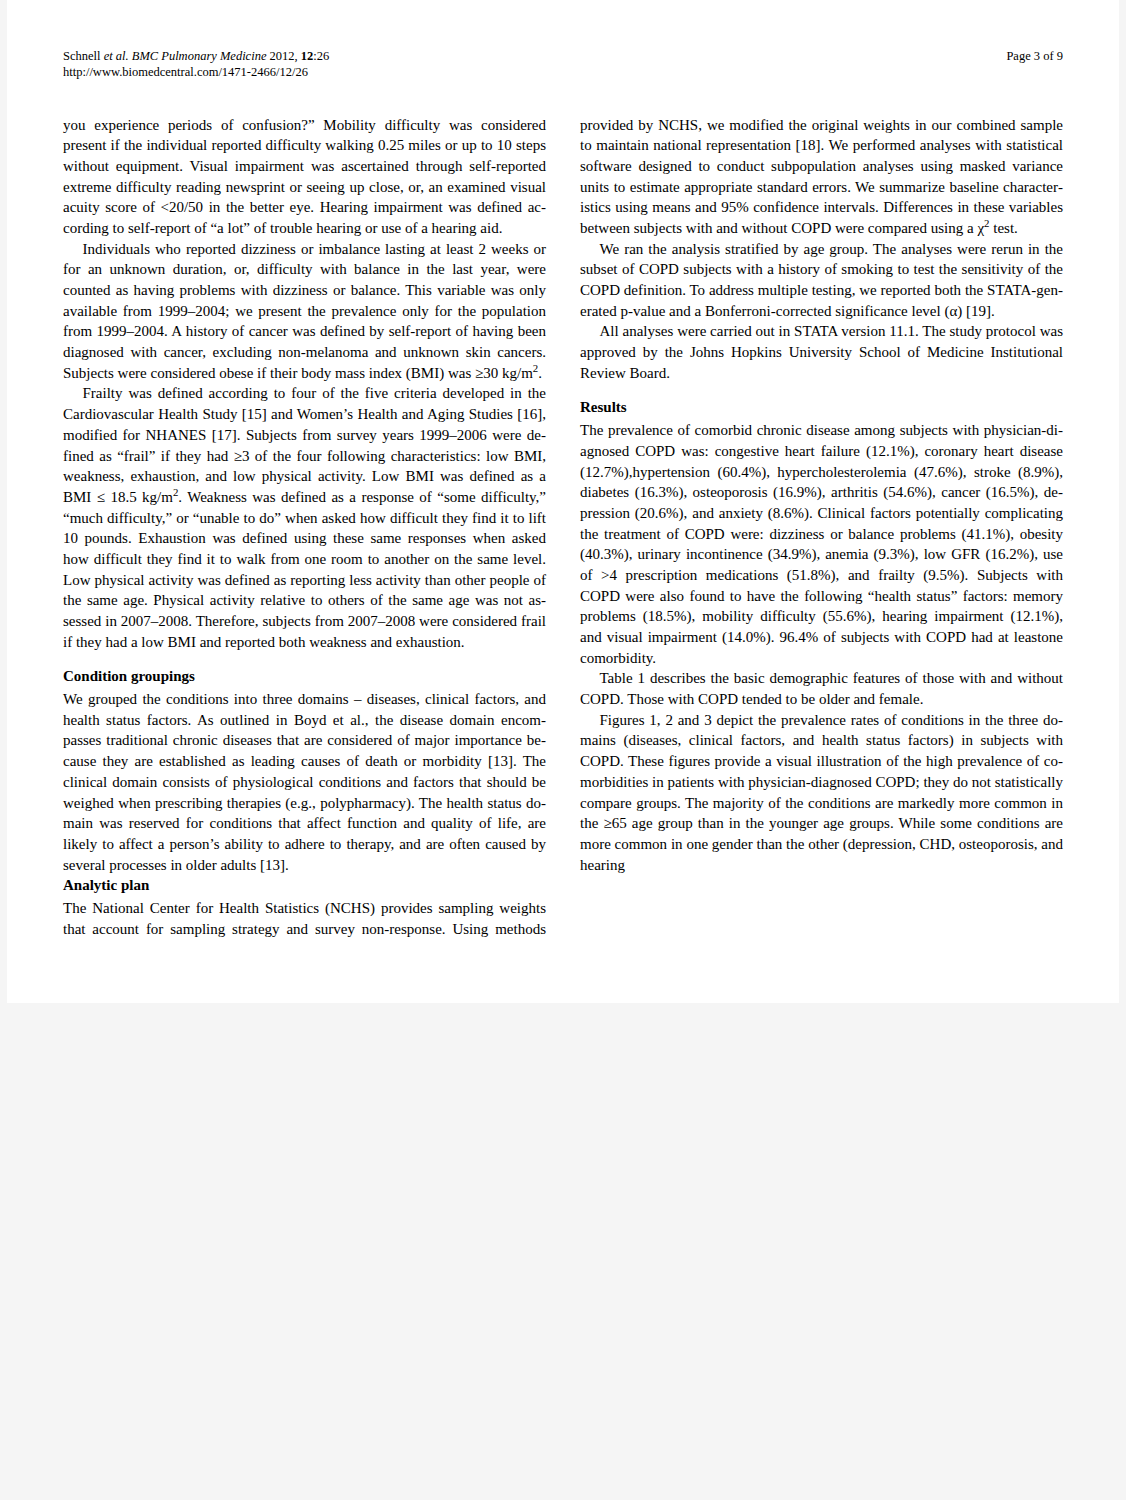Schnell et al. BMC Pulmonary Medicine 2012, 12:26 http://www.biomedcentral.com/1471-2466/12/26
Page 3 of 9
you experience periods of confusion?” Mobility difficulty was considered present if the individual reported difficulty walking 0.25 miles or up to 10 steps without equipment. Visual impairment was ascertained through self-reported extreme difficulty reading newsprint or seeing up close, or, an examined visual acuity score of <20/50 in the better eye. Hearing impairment was defined according to self-report of “a lot” of trouble hearing or use of a hearing aid.
Individuals who reported dizziness or imbalance lasting at least 2 weeks or for an unknown duration, or, difficulty with balance in the last year, were counted as having problems with dizziness or balance. This variable was only available from 1999–2004; we present the prevalence only for the population from 1999–2004. A history of cancer was defined by self-report of having been diagnosed with cancer, excluding non-melanoma and unknown skin cancers. Subjects were considered obese if their body mass index (BMI) was ≥30 kg/m2.
Frailty was defined according to four of the five criteria developed in the Cardiovascular Health Study [15] and Women’s Health and Aging Studies [16], modified for NHANES [17]. Subjects from survey years 1999–2006 were defined as “frail” if they had ≥3 of the four following characteristics: low BMI, weakness, exhaustion, and low physical activity. Low BMI was defined as a BMI ≤ 18.5 kg/m2. Weakness was defined as a response of “some difficulty,” “much difficulty,” or “unable to do” when asked how difficult they find it to lift 10 pounds. Exhaustion was defined using these same responses when asked how difficult they find it to walk from one room to another on the same level. Low physical activity was defined as reporting less activity than other people of the same age. Physical activity relative to others of the same age was not assessed in 2007–2008. Therefore, subjects from 2007–2008 were considered frail if they had a low BMI and reported both weakness and exhaustion.
Condition groupings
We grouped the conditions into three domains – diseases, clinical factors, and health status factors. As outlined in Boyd et al., the disease domain encompasses traditional chronic diseases that are considered of major importance because they are established as leading causes of death or morbidity [13]. The clinical domain consists of physiological conditions and factors that should be weighed when prescribing therapies (e.g., polypharmacy). The health status domain was reserved for conditions that affect function and quality of life, are likely to affect a person’s ability to adhere to therapy, and are often caused by several processes in older adults [13].
Analytic plan
The National Center for Health Statistics (NCHS) provides sampling weights that account for sampling strategy and survey non-response. Using methods provided by NCHS, we modified the original weights in our combined sample to maintain national representation [18]. We performed analyses with statistical software designed to conduct subpopulation analyses using masked variance units to estimate appropriate standard errors. We summarize baseline characteristics using means and 95% confidence intervals. Differences in these variables between subjects with and without COPD were compared using a χ2 test.
We ran the analysis stratified by age group. The analyses were rerun in the subset of COPD subjects with a history of smoking to test the sensitivity of the COPD definition. To address multiple testing, we reported both the STATA-generated p-value and a Bonferroni-corrected significance level (α) [19].
All analyses were carried out in STATA version 11.1. The study protocol was approved by the Johns Hopkins University School of Medicine Institutional Review Board.
Results
The prevalence of comorbid chronic disease among subjects with physician-diagnosed COPD was: congestive heart failure (12.1%), coronary heart disease (12.7%),hypertension (60.4%), hypercholesterolemia (47.6%), stroke (8.9%), diabetes (16.3%), osteoporosis (16.9%), arthritis (54.6%), cancer (16.5%), depression (20.6%), and anxiety (8.6%). Clinical factors potentially complicating the treatment of COPD were: dizziness or balance problems (41.1%), obesity (40.3%), urinary incontinence (34.9%), anemia (9.3%), low GFR (16.2%), use of >4 prescription medications (51.8%), and frailty (9.5%). Subjects with COPD were also found to have the following “health status” factors: memory problems (18.5%), mobility difficulty (55.6%), hearing impairment (12.1%), and visual impairment (14.0%). 96.4% of subjects with COPD had at leastone comorbidity.
Table 1 describes the basic demographic features of those with and without COPD. Those with COPD tended to be older and female.
Figures 1, 2 and 3 depict the prevalence rates of conditions in the three domains (diseases, clinical factors, and health status factors) in subjects with COPD. These figures provide a visual illustration of the high prevalence of comorbidities in patients with physician-diagnosed COPD; they do not statistically compare groups. The majority of the conditions are markedly more common in the ≥65 age group than in the younger age groups. While some conditions are more common in one gender than the other (depression, CHD, osteoporosis, and hearing